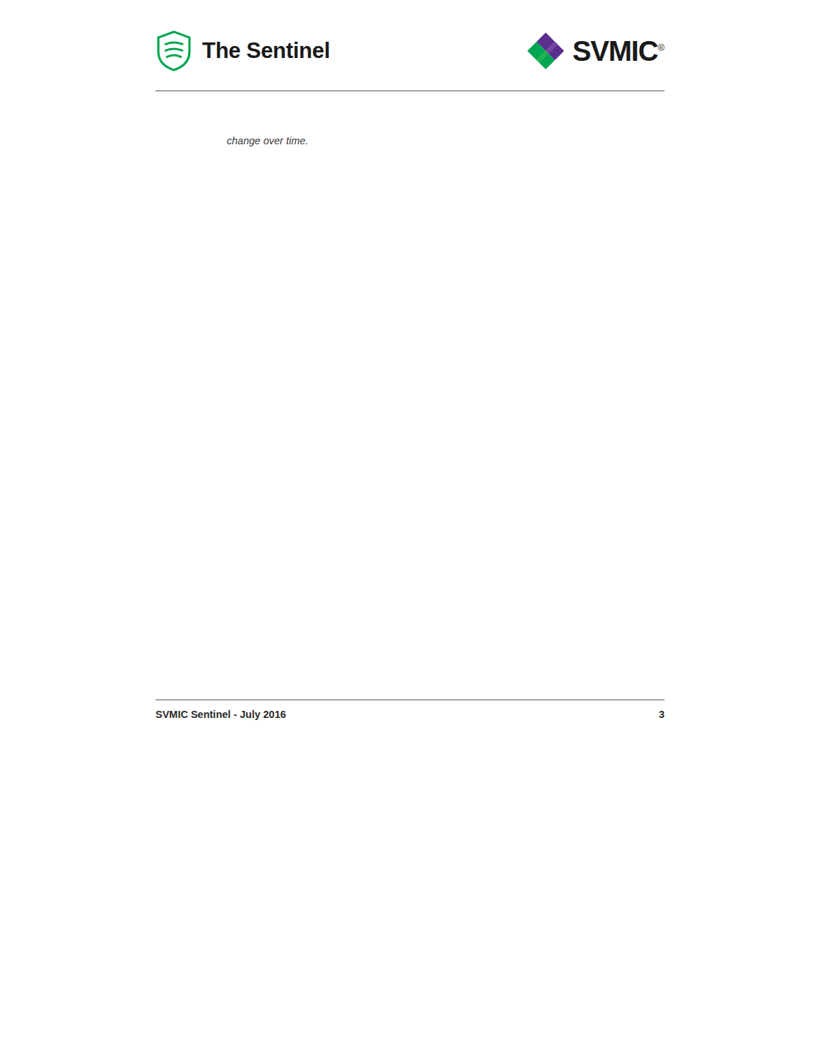The Sentinel
SVMIC®
change over time.
SVMIC Sentinel - July 2016 3